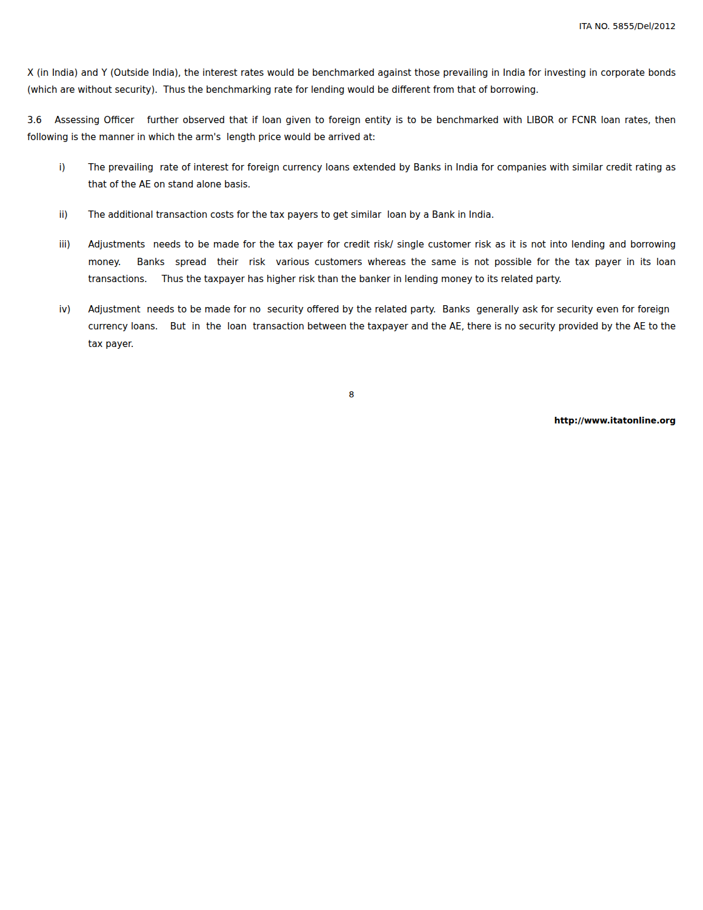ITA NO. 5855/Del/2012
X (in India) and Y (Outside India), the interest rates would be benchmarked against those prevailing in India for investing in corporate bonds (which are without security). Thus the benchmarking rate for lending would be different from that of borrowing.
3.6 Assessing Officer further observed that if loan given to foreign entity is to be benchmarked with LIBOR or FCNR loan rates, then following is the manner in which the arm's length price would be arrived at:
i) The prevailing rate of interest for foreign currency loans extended by Banks in India for companies with similar credit rating as that of the AE on stand alone basis.
ii) The additional transaction costs for the tax payers to get similar loan by a Bank in India.
iii) Adjustments needs to be made for the tax payer for credit risk/ single customer risk as it is not into lending and borrowing money. Banks spread their risk various customers whereas the same is not possible for the tax payer in its loan transactions. Thus the taxpayer has higher risk than the banker in lending money to its related party.
iv) Adjustment needs to be made for no security offered by the related party. Banks generally ask for security even for foreign currency loans. But in the loan transaction between the taxpayer and the AE, there is no security provided by the AE to the tax payer.
8
http://www.itatonline.org